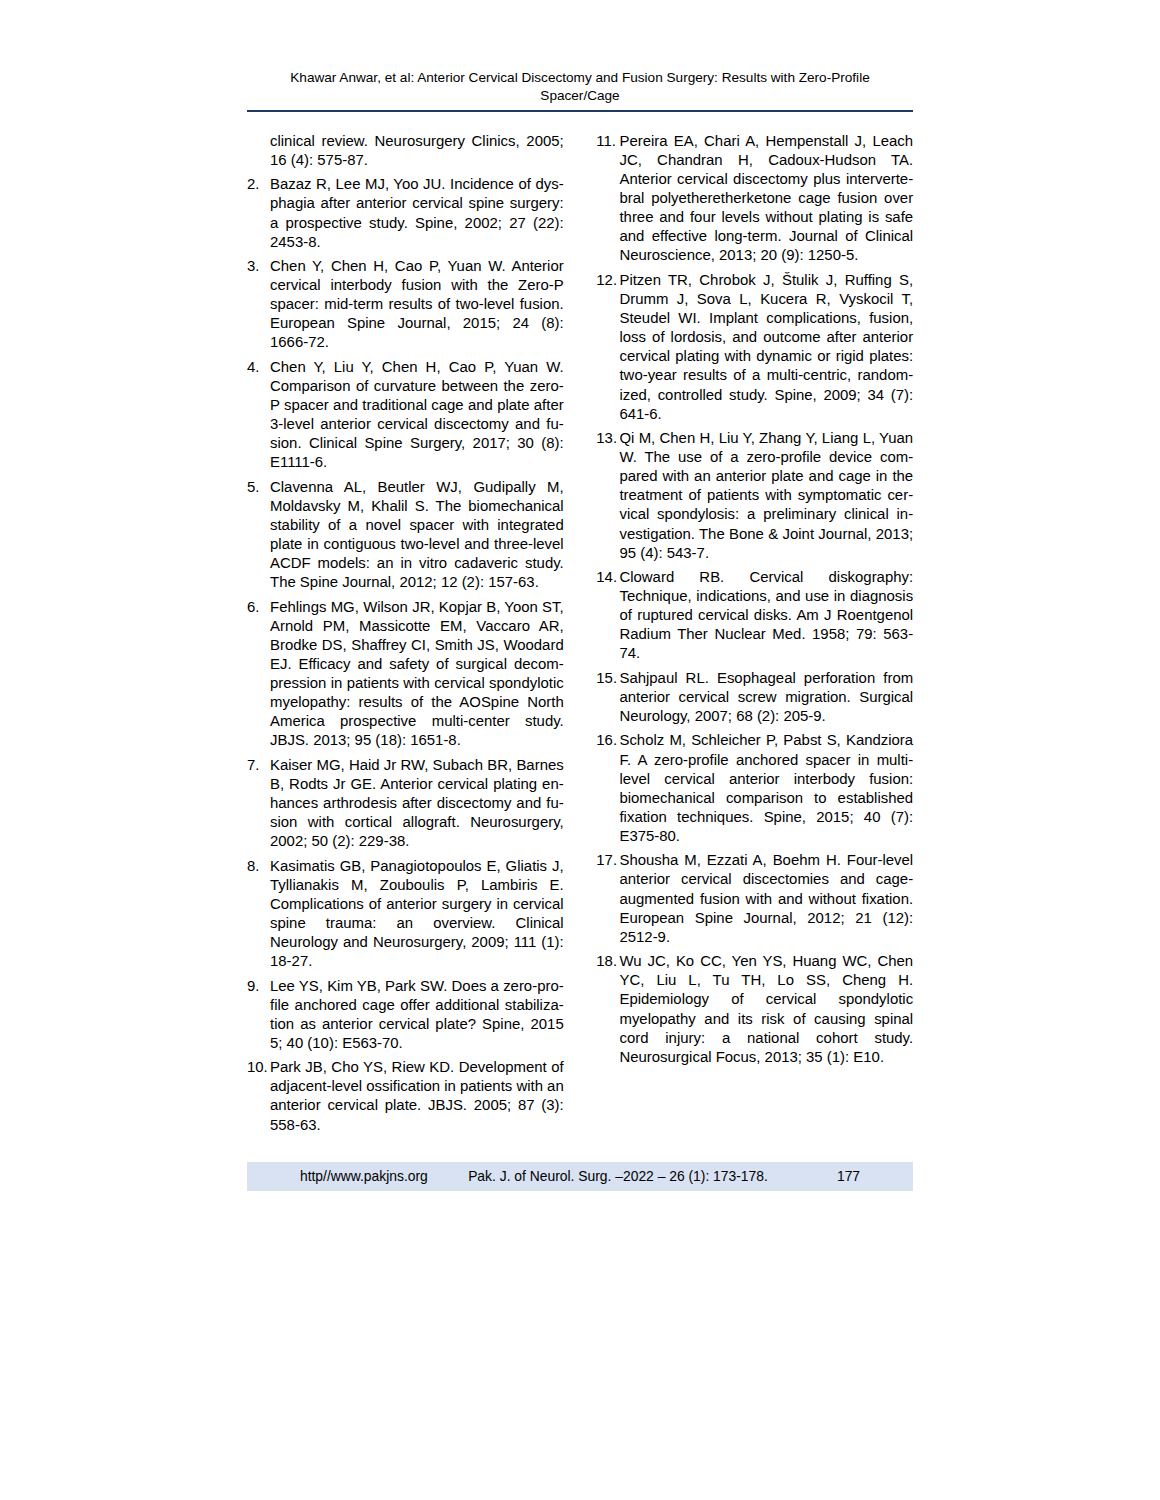Khawar Anwar, et al: Anterior Cervical Discectomy and Fusion Surgery: Results with Zero-Profile Spacer/Cage
clinical review. Neurosurgery Clinics, 2005; 16 (4): 575-87.
2. Bazaz R, Lee MJ, Yoo JU. Incidence of dysphagia after anterior cervical spine surgery: a prospective study. Spine, 2002; 27 (22): 2453-8.
3. Chen Y, Chen H, Cao P, Yuan W. Anterior cervical interbody fusion with the Zero-P spacer: mid-term results of two-level fusion. European Spine Journal, 2015; 24 (8): 1666-72.
4. Chen Y, Liu Y, Chen H, Cao P, Yuan W. Comparison of curvature between the zero-P spacer and traditional cage and plate after 3-level anterior cervical discectomy and fusion. Clinical Spine Surgery, 2017; 30 (8): E1111-6.
5. Clavenna AL, Beutler WJ, Gudipally M, Moldavsky M, Khalil S. The biomechanical stability of a novel spacer with integrated plate in contiguous two-level and three-level ACDF models: an in vitro cadaveric study. The Spine Journal, 2012; 12 (2): 157-63.
6. Fehlings MG, Wilson JR, Kopjar B, Yoon ST, Arnold PM, Massicotte EM, Vaccaro AR, Brodke DS, Shaffrey CI, Smith JS, Woodard EJ. Efficacy and safety of surgical decompression in patients with cervical spondylotic myelopathy: results of the AOSpine North America prospective multi-center study. JBJS. 2013; 95 (18): 1651-8.
7. Kaiser MG, Haid Jr RW, Subach BR, Barnes B, Rodts Jr GE. Anterior cervical plating enhances arthrodesis after discectomy and fusion with cortical allograft. Neurosurgery, 2002; 50 (2): 229-38.
8. Kasimatis GB, Panagiotopoulos E, Gliatis J, Tyllianakis M, Zouboulis P, Lambiris E. Complications of anterior surgery in cervical spine trauma: an overview. Clinical Neurology and Neurosurgery, 2009; 111 (1): 18-27.
9. Lee YS, Kim YB, Park SW. Does a zero-profile anchored cage offer additional stabilization as anterior cervical plate? Spine, 2015 5; 40 (10): E563-70.
10. Park JB, Cho YS, Riew KD. Development of adjacent-level ossification in patients with an anterior cervical plate. JBJS. 2005; 87 (3): 558-63.
11. Pereira EA, Chari A, Hempenstall J, Leach JC, Chandran H, Cadoux-Hudson TA. Anterior cervical discectomy plus intervertebral polyetheretherketone cage fusion over three and four levels without plating is safe and effective long-term. Journal of Clinical Neuroscience, 2013; 20 (9): 1250-5.
12. Pitzen TR, Chrobok J, Štulik J, Ruffing S, Drumm J, Sova L, Kucera R, Vyskocil T, Steudel WI. Implant complications, fusion, loss of lordosis, and outcome after anterior cervical plating with dynamic or rigid plates: two-year results of a multi-centric, randomized, controlled study. Spine, 2009; 34 (7): 641-6.
13. Qi M, Chen H, Liu Y, Zhang Y, Liang L, Yuan W. The use of a zero-profile device compared with an anterior plate and cage in the treatment of patients with symptomatic cervical spondylosis: a preliminary clinical investigation. The Bone & Joint Journal, 2013; 95 (4): 543-7.
14. Cloward RB. Cervical diskography: Technique, indications, and use in diagnosis of ruptured cervical disks. Am J Roentgenol Radium Ther Nuclear Med. 1958; 79: 563-74.
15. Sahjpaul RL. Esophageal perforation from anterior cervical screw migration. Surgical Neurology, 2007; 68 (2): 205-9.
16. Scholz M, Schleicher P, Pabst S, Kandziora F. A zero-profile anchored spacer in multilevel cervical anterior interbody fusion: biomechanical comparison to established fixation techniques. Spine, 2015; 40 (7): E375-80.
17. Shousha M, Ezzati A, Boehm H. Four-level anterior cervical discectomies and cage-augmented fusion with and without fixation. European Spine Journal, 2012; 21 (12): 2512-9.
18. Wu JC, Ko CC, Yen YS, Huang WC, Chen YC, Liu L, Tu TH, Lo SS, Cheng H. Epidemiology of cervical spondylotic myelopathy and its risk of causing spinal cord injury: a national cohort study. Neurosurgical Focus, 2013; 35 (1): E10.
http//www.pakjns.org Pak. J. of Neurol. Surg. –2022 – 26 (1): 173-178. 177